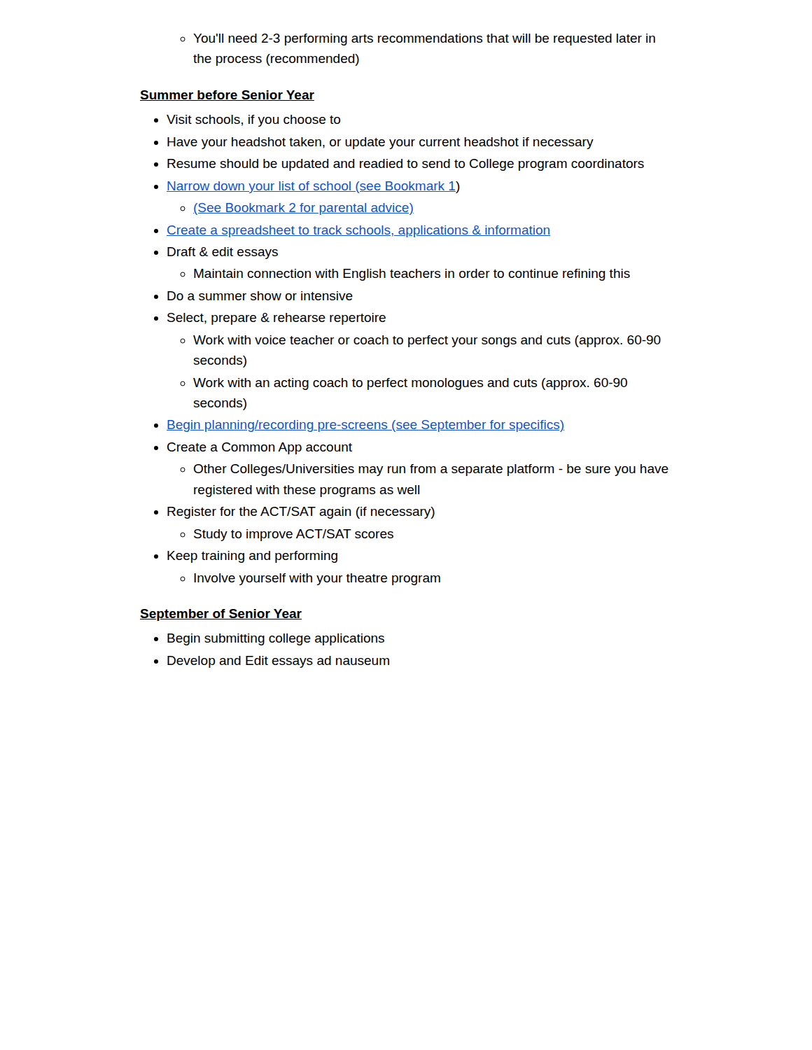You'll need 2-3 performing arts recommendations that will be requested later in the process (recommended)
Summer before Senior Year
Visit schools, if you choose to
Have your headshot taken, or update your current headshot if necessary
Resume should be updated and readied to send to College program coordinators
Narrow down your list of school (see Bookmark 1)
(See Bookmark 2 for parental advice)
Create a spreadsheet to track schools, applications & information
Draft & edit essays
Maintain connection with English teachers in order to continue refining this
Do a summer show or intensive
Select, prepare & rehearse repertoire
Work with voice teacher or coach to perfect your songs and cuts (approx. 60-90 seconds)
Work with an acting coach to perfect monologues and cuts (approx. 60-90 seconds)
Begin planning/recording pre-screens (see September for specifics)
Create a Common App account
Other Colleges/Universities may run from a separate platform - be sure you have registered with these programs as well
Register for the ACT/SAT again (if necessary)
Study to improve ACT/SAT scores
Keep training and performing
Involve yourself with your theatre program
September of Senior Year
Begin submitting college applications
Develop and Edit essays ad nauseum